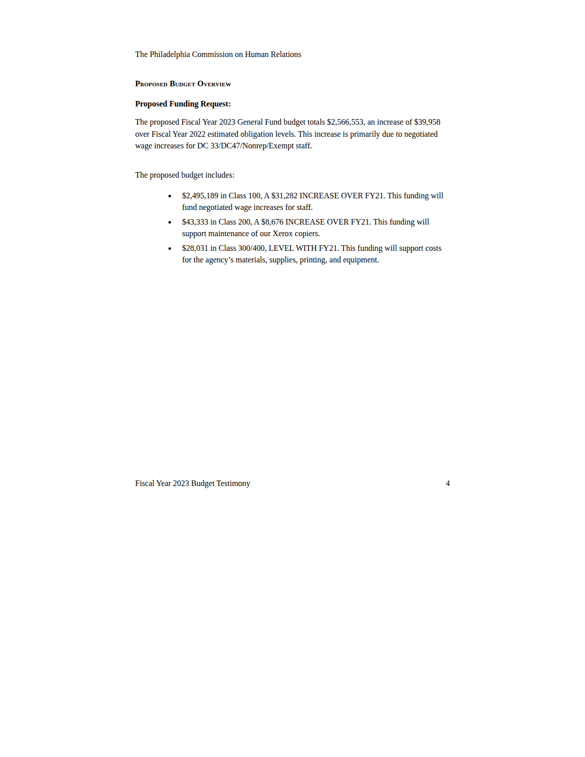The Philadelphia Commission on Human Relations
Proposed Budget Overview
Proposed Funding Request:
The proposed Fiscal Year 2023 General Fund budget totals $2,566,553, an increase of $39,958 over Fiscal Year 2022 estimated obligation levels. This increase is primarily due to negotiated wage increases for DC 33/DC47/Nonrep/Exempt staff.
The proposed budget includes:
$2,495,189 in Class 100, A $31,282 INCREASE OVER FY21. This funding will fund negotiated wage increases for staff.
$43,333 in Class 200, A $8,676 INCREASE OVER FY21. This funding will support maintenance of our Xerox copiers.
$28,031 in Class 300/400, LEVEL WITH FY21. This funding will support costs for the agency’s materials, supplies, printing, and equipment.
Fiscal Year 2023 Budget Testimony 4